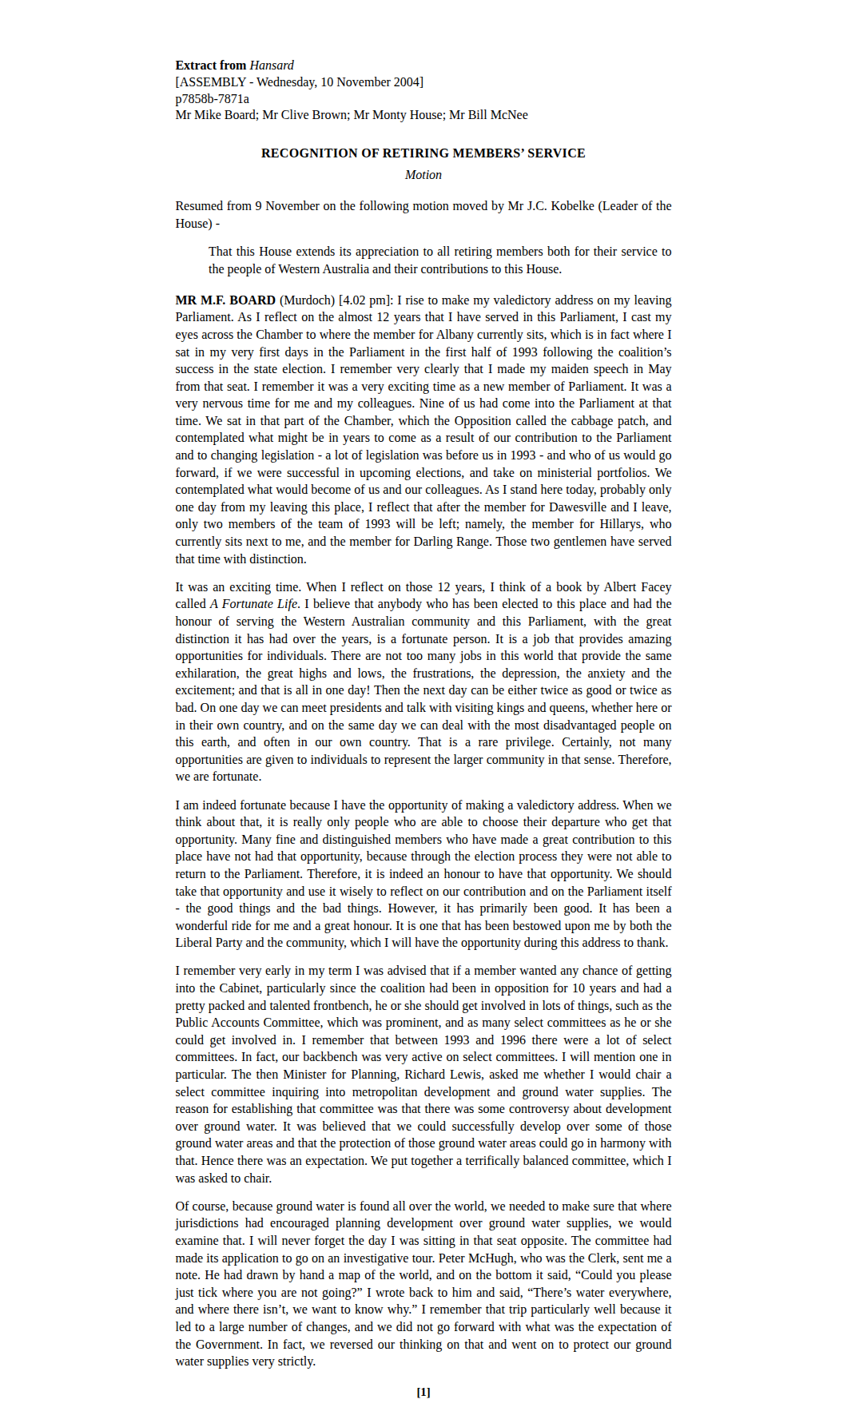Extract from Hansard
[ASSEMBLY - Wednesday, 10 November 2004]
p7858b-7871a
Mr Mike Board; Mr Clive Brown; Mr Monty House; Mr Bill McNee
RECOGNITION OF RETIRING MEMBERS’ SERVICE
Motion
Resumed from 9 November on the following motion moved by Mr J.C. Kobelke (Leader of the House) -
That this House extends its appreciation to all retiring members both for their service to the people of Western Australia and their contributions to this House.
MR M.F. BOARD (Murdoch) [4.02 pm]: I rise to make my valedictory address on my leaving Parliament. As I reflect on the almost 12 years that I have served in this Parliament, I cast my eyes across the Chamber to where the member for Albany currently sits, which is in fact where I sat in my very first days in the Parliament in the first half of 1993 following the coalition’s success in the state election. I remember very clearly that I made my maiden speech in May from that seat. I remember it was a very exciting time as a new member of Parliament. It was a very nervous time for me and my colleagues. Nine of us had come into the Parliament at that time. We sat in that part of the Chamber, which the Opposition called the cabbage patch, and contemplated what might be in years to come as a result of our contribution to the Parliament and to changing legislation - a lot of legislation was before us in 1993 - and who of us would go forward, if we were successful in upcoming elections, and take on ministerial portfolios. We contemplated what would become of us and our colleagues. As I stand here today, probably only one day from my leaving this place, I reflect that after the member for Dawesville and I leave, only two members of the team of 1993 will be left; namely, the member for Hillarys, who currently sits next to me, and the member for Darling Range. Those two gentlemen have served that time with distinction.
It was an exciting time. When I reflect on those 12 years, I think of a book by Albert Facey called A Fortunate Life. I believe that anybody who has been elected to this place and had the honour of serving the Western Australian community and this Parliament, with the great distinction it has had over the years, is a fortunate person. It is a job that provides amazing opportunities for individuals. There are not too many jobs in this world that provide the same exhilaration, the great highs and lows, the frustrations, the depression, the anxiety and the excitement; and that is all in one day! Then the next day can be either twice as good or twice as bad. On one day we can meet presidents and talk with visiting kings and queens, whether here or in their own country, and on the same day we can deal with the most disadvantaged people on this earth, and often in our own country. That is a rare privilege. Certainly, not many opportunities are given to individuals to represent the larger community in that sense. Therefore, we are fortunate.
I am indeed fortunate because I have the opportunity of making a valedictory address. When we think about that, it is really only people who are able to choose their departure who get that opportunity. Many fine and distinguished members who have made a great contribution to this place have not had that opportunity, because through the election process they were not able to return to the Parliament. Therefore, it is indeed an honour to have that opportunity. We should take that opportunity and use it wisely to reflect on our contribution and on the Parliament itself - the good things and the bad things. However, it has primarily been good. It has been a wonderful ride for me and a great honour. It is one that has been bestowed upon me by both the Liberal Party and the community, which I will have the opportunity during this address to thank.
I remember very early in my term I was advised that if a member wanted any chance of getting into the Cabinet, particularly since the coalition had been in opposition for 10 years and had a pretty packed and talented frontbench, he or she should get involved in lots of things, such as the Public Accounts Committee, which was prominent, and as many select committees as he or she could get involved in. I remember that between 1993 and 1996 there were a lot of select committees. In fact, our backbench was very active on select committees. I will mention one in particular. The then Minister for Planning, Richard Lewis, asked me whether I would chair a select committee inquiring into metropolitan development and ground water supplies. The reason for establishing that committee was that there was some controversy about development over ground water. It was believed that we could successfully develop over some of those ground water areas and that the protection of those ground water areas could go in harmony with that. Hence there was an expectation. We put together a terrifically balanced committee, which I was asked to chair.
Of course, because ground water is found all over the world, we needed to make sure that where jurisdictions had encouraged planning development over ground water supplies, we would examine that. I will never forget the day I was sitting in that seat opposite. The committee had made its application to go on an investigative tour. Peter McHugh, who was the Clerk, sent me a note. He had drawn by hand a map of the world, and on the bottom it said, “Could you please just tick where you are not going?” I wrote back to him and said, “There’s water everywhere, and where there isn’t, we want to know why.” I remember that trip particularly well because it led to a large number of changes, and we did not go forward with what was the expectation of the Government. In fact, we reversed our thinking on that and went on to protect our ground water supplies very strictly.
[1]